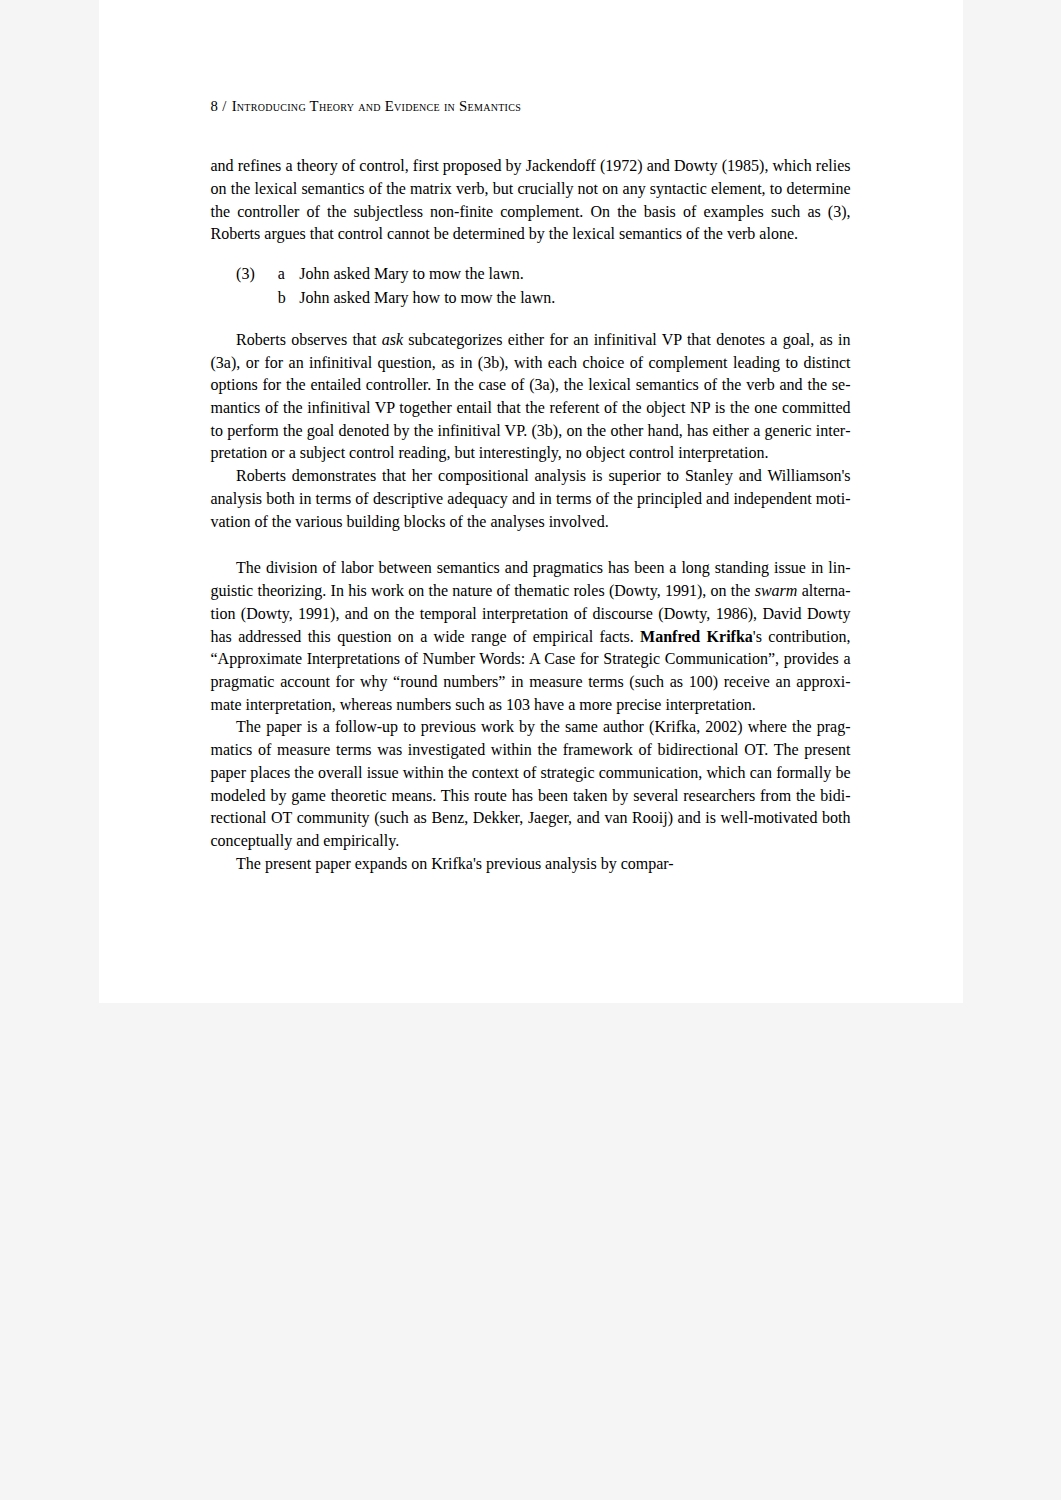8 /Introducing Theory and Evidence in Semantics
and refines a theory of control, first proposed by Jackendoff (1972) and Dowty (1985), which relies on the lexical semantics of the matrix verb, but crucially not on any syntactic element, to determine the controller of the subjectless non-finite complement. On the basis of examples such as (3), Roberts argues that control cannot be determined by the lexical semantics of the verb alone.
| (3) | a | John asked Mary to mow the lawn. |
| | b | John asked Mary how to mow the lawn. |
Roberts observes that ask subcategorizes either for an infinitival VP that denotes a goal, as in (3a), or for an infinitival question, as in (3b), with each choice of complement leading to distinct options for the entailed controller. In the case of (3a), the lexical semantics of the verb and the semantics of the infinitival VP together entail that the referent of the object NP is the one committed to perform the goal denoted by the infinitival VP. (3b), on the other hand, has either a generic interpretation or a subject control reading, but interestingly, no object control interpretation.
Roberts demonstrates that her compositional analysis is superior to Stanley and Williamson's analysis both in terms of descriptive adequacy and in terms of the principled and independent motivation of the various building blocks of the analyses involved.
The division of labor between semantics and pragmatics has been a long standing issue in linguistic theorizing. In his work on the nature of thematic roles (Dowty, 1991), on the swarm alternation (Dowty, 1991), and on the temporal interpretation of discourse (Dowty, 1986), David Dowty has addressed this question on a wide range of empirical facts. Manfred Krifka's contribution, “Approximate Interpretations of Number Words: A Case for Strategic Communication”, provides a pragmatic account for why “round numbers” in measure terms (such as 100) receive an approximate interpretation, whereas numbers such as 103 have a more precise interpretation.
The paper is a follow-up to previous work by the same author (Krifka, 2002) where the pragmatics of measure terms was investigated within the framework of bidirectional OT. The present paper places the overall issue within the context of strategic communication, which can formally be modeled by game theoretic means. This route has been taken by several researchers from the bidirectional OT community (such as Benz, Dekker, Jaeger, and van Rooij) and is well-motivated both conceptually and empirically.
The present paper expands on Krifka's previous analysis by compar-